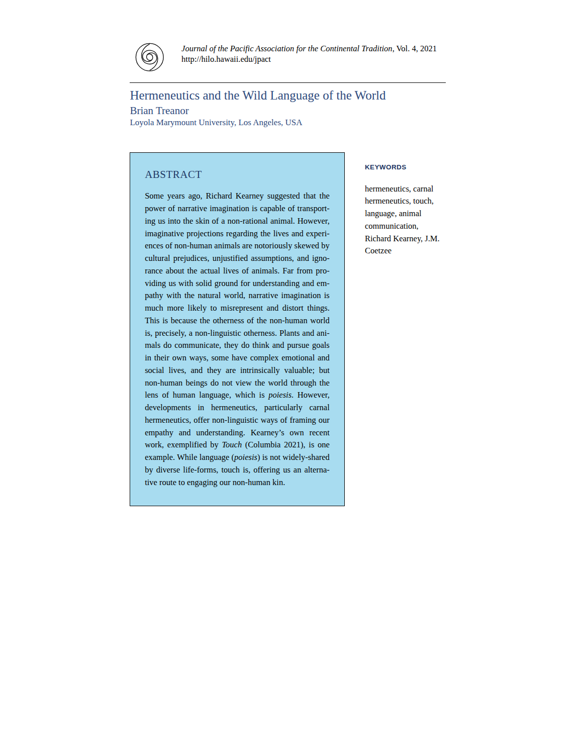Journal of the Pacific Association for the Continental Tradition, Vol. 4, 2021
http://hilo.hawaii.edu/jpact
Hermeneutics and the Wild Language of the World
Brian Treanor
Loyola Marymount University, Los Angeles, USA
ABSTRACT
Some years ago, Richard Kearney suggested that the power of narrative imagination is capable of transporting us into the skin of a non-rational animal. However, imaginative projections regarding the lives and experiences of non-human animals are notoriously skewed by cultural prejudices, unjustified assumptions, and ignorance about the actual lives of animals. Far from providing us with solid ground for understanding and empathy with the natural world, narrative imagination is much more likely to misrepresent and distort things. This is because the otherness of the non-human world is, precisely, a non-linguistic otherness. Plants and animals do communicate, they do think and pursue goals in their own ways, some have complex emotional and social lives, and they are intrinsically valuable; but non-human beings do not view the world through the lens of human language, which is poiesis. However, developments in hermeneutics, particularly carnal hermeneutics, offer non-linguistic ways of framing our empathy and understanding. Kearney’s own recent work, exemplified by Touch (Columbia 2021), is one example. While language (poiesis) is not widely-shared by diverse life-forms, touch is, offering us an alternative route to engaging our non-human kin.
Keywords
hermeneutics, carnal hermeneutics, touch, language, animal communication, Richard Kearney, J.M. Coetzee